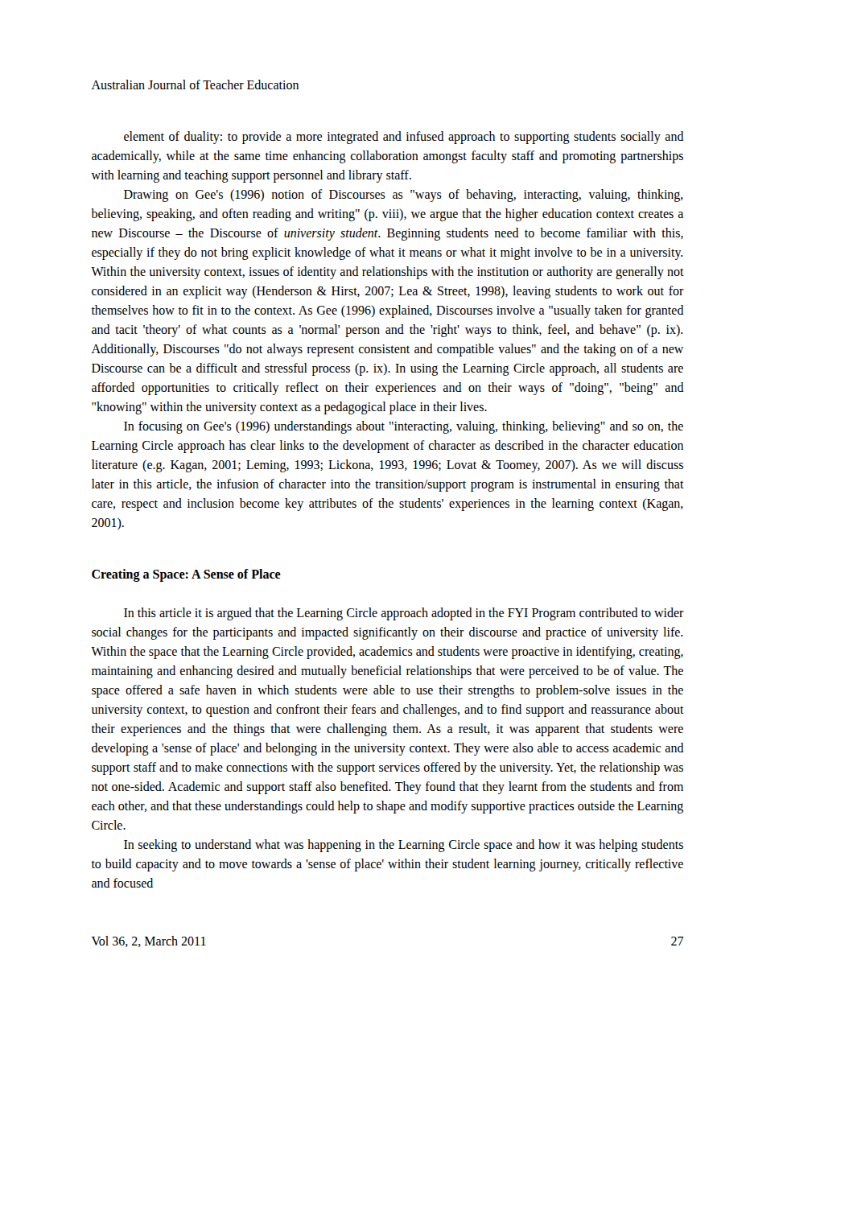Australian Journal of Teacher Education
element of duality: to provide a more integrated and infused approach to supporting students socially and academically, while at the same time enhancing collaboration amongst faculty staff and promoting partnerships with learning and teaching support personnel and library staff.
Drawing on Gee's (1996) notion of Discourses as "ways of behaving, interacting, valuing, thinking, believing, speaking, and often reading and writing" (p. viii), we argue that the higher education context creates a new Discourse – the Discourse of university student. Beginning students need to become familiar with this, especially if they do not bring explicit knowledge of what it means or what it might involve to be in a university. Within the university context, issues of identity and relationships with the institution or authority are generally not considered in an explicit way (Henderson & Hirst, 2007; Lea & Street, 1998), leaving students to work out for themselves how to fit in to the context. As Gee (1996) explained, Discourses involve a "usually taken for granted and tacit 'theory' of what counts as a 'normal' person and the 'right' ways to think, feel, and behave" (p. ix). Additionally, Discourses "do not always represent consistent and compatible values" and the taking on of a new Discourse can be a difficult and stressful process (p. ix). In using the Learning Circle approach, all students are afforded opportunities to critically reflect on their experiences and on their ways of "doing", "being" and "knowing" within the university context as a pedagogical place in their lives.
In focusing on Gee's (1996) understandings about "interacting, valuing, thinking, believing" and so on, the Learning Circle approach has clear links to the development of character as described in the character education literature (e.g. Kagan, 2001; Leming, 1993; Lickona, 1993, 1996; Lovat & Toomey, 2007). As we will discuss later in this article, the infusion of character into the transition/support program is instrumental in ensuring that care, respect and inclusion become key attributes of the students' experiences in the learning context (Kagan, 2001).
Creating a Space: A Sense of Place
In this article it is argued that the Learning Circle approach adopted in the FYI Program contributed to wider social changes for the participants and impacted significantly on their discourse and practice of university life. Within the space that the Learning Circle provided, academics and students were proactive in identifying, creating, maintaining and enhancing desired and mutually beneficial relationships that were perceived to be of value. The space offered a safe haven in which students were able to use their strengths to problem-solve issues in the university context, to question and confront their fears and challenges, and to find support and reassurance about their experiences and the things that were challenging them. As a result, it was apparent that students were developing a 'sense of place' and belonging in the university context. They were also able to access academic and support staff and to make connections with the support services offered by the university. Yet, the relationship was not one-sided. Academic and support staff also benefited. They found that they learnt from the students and from each other, and that these understandings could help to shape and modify supportive practices outside the Learning Circle.
In seeking to understand what was happening in the Learning Circle space and how it was helping students to build capacity and to move towards a 'sense of place' within their student learning journey, critically reflective and focused
Vol 36, 2, March 2011 27